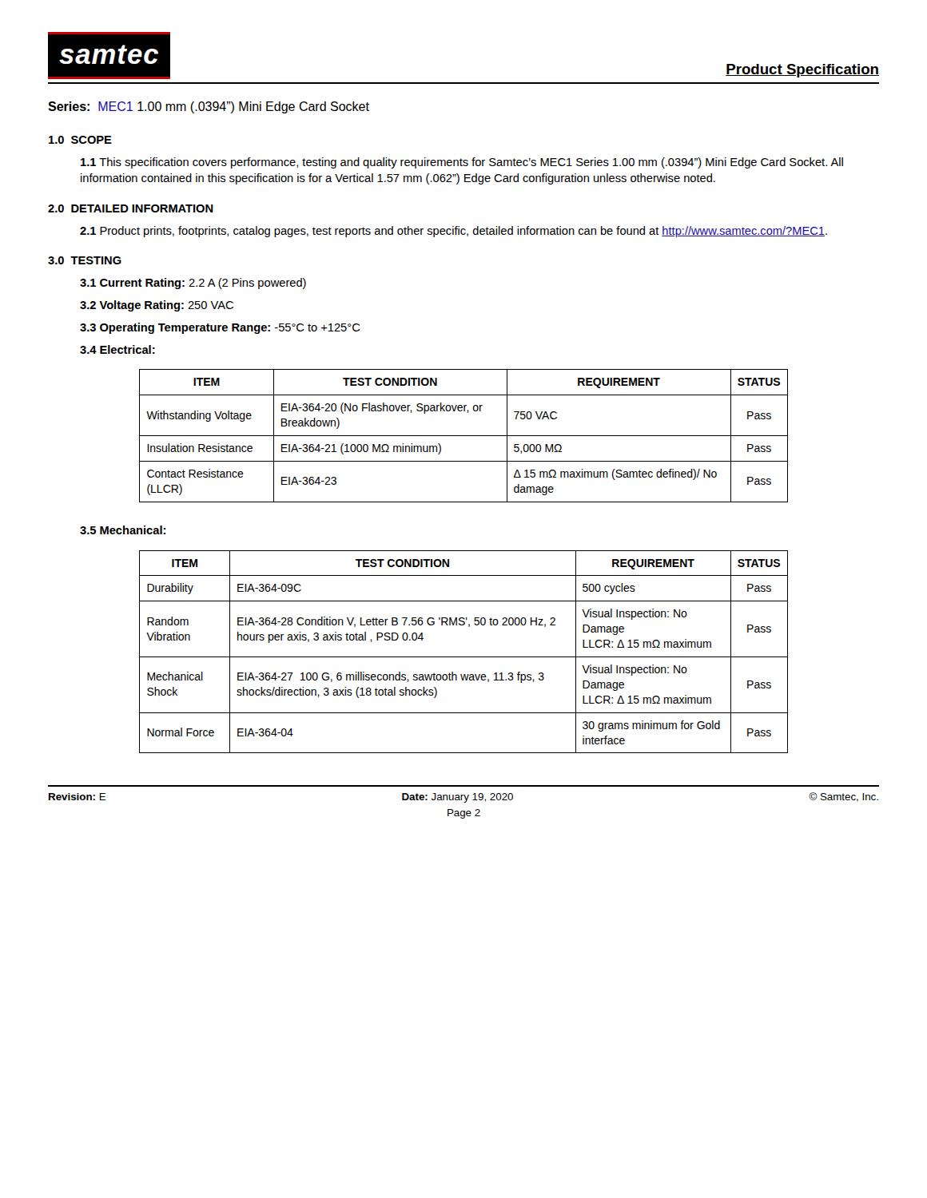samtec
Product Specification
Series: MEC1 1.00 mm (.0394”) Mini Edge Card Socket
1.0 SCOPE
1.1 This specification covers performance, testing and quality requirements for Samtec’s MEC1 Series 1.00 mm (.0394”) Mini Edge Card Socket. All information contained in this specification is for a Vertical 1.57 mm (.062”) Edge Card configuration unless otherwise noted.
2.0 DETAILED INFORMATION
2.1 Product prints, footprints, catalog pages, test reports and other specific, detailed information can be found at http://www.samtec.com/?MEC1.
3.0 TESTING
3.1 Current Rating: 2.2 A (2 Pins powered)
3.2 Voltage Rating: 250 VAC
3.3 Operating Temperature Range: -55°C to +125°C
3.4 Electrical:
| ITEM | TEST CONDITION | REQUIREMENT | STATUS |
| --- | --- | --- | --- |
| Withstanding Voltage | EIA-364-20 (No Flashover, Sparkover, or Breakdown) | 750 VAC | Pass |
| Insulation Resistance | EIA-364-21 (1000 MΩ minimum) | 5,000 MΩ | Pass |
| Contact Resistance (LLCR) | EIA-364-23 | Δ 15 mΩ maximum (Samtec defined)/ No damage | Pass |
3.5 Mechanical:
| ITEM | TEST CONDITION | REQUIREMENT | STATUS |
| --- | --- | --- | --- |
| Durability | EIA-364-09C | 500 cycles | Pass |
| Random Vibration | EIA-364-28 Condition V, Letter B 7.56 G 'RMS', 50 to 2000 Hz, 2 hours per axis, 3 axis total , PSD 0.04 | Visual Inspection: No Damage LLCR: Δ 15 mΩ maximum | Pass |
| Mechanical Shock | EIA-364-27 100 G, 6 milliseconds, sawtooth wave, 11.3 fps, 3 shocks/direction, 3 axis (18 total shocks) | Visual Inspection: No Damage LLCR: Δ 15 mΩ maximum | Pass |
| Normal Force | EIA-364-04 | 30 grams minimum for Gold interface | Pass |
Revision: E
Date: January 19, 2020
© Samtec, Inc.
Page 2